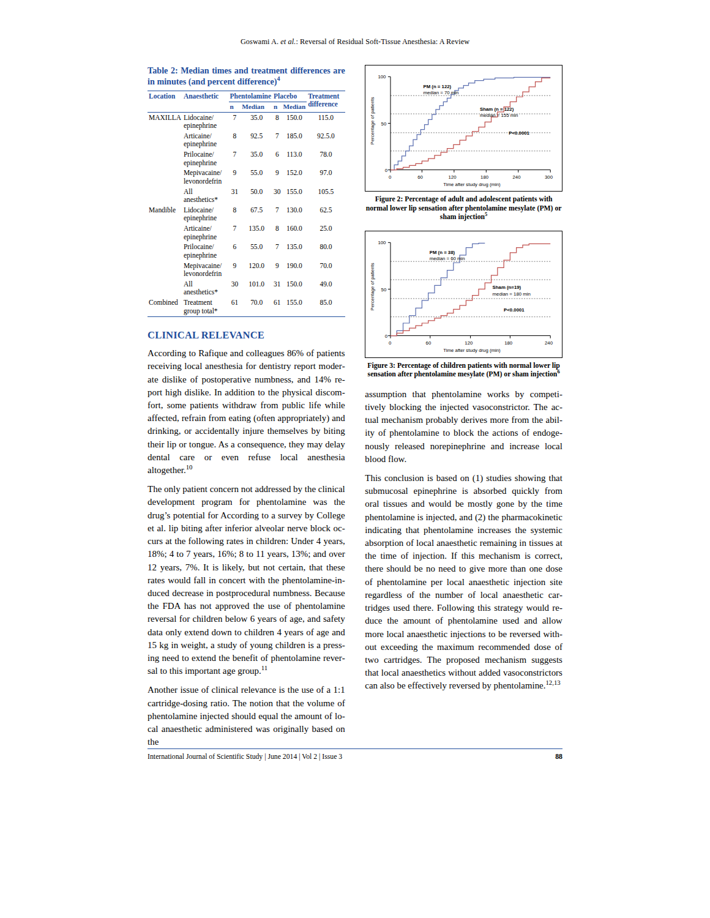Goswami A. et al.: Reversal of Residual Soft-Tissue Anesthesia: A Review
Table 2: Median times and treatment differences are in minutes (and percent difference)4
| Location | Anaesthetic | Phentolamine | Placebo | Treatment difference |
| --- | --- | --- | --- | --- |
| n | Median | n | Median |
| MAXILLA | Lidocaine/ epinephrine | 7 | 35.0 | 8 | 150.0 | 115.0 |
| | Articaine/ epinephrine | 8 | 92.5 | 7 | 185.0 | 92.5.0 |
| | Prilocaine/ epinephrine | 7 | 35.0 | 6 | 113.0 | 78.0 |
| | Mepivacaine/ levonordefrin | 9 | 55.0 | 9 | 152.0 | 97.0 |
| | All anesthetics* | 31 | 50.0 | 30 | 155.0 | 105.5 |
| Mandible | Lidocaine/ epinephrine | 8 | 67.5 | 7 | 130.0 | 62.5 |
| | Articaine/ epinephrine | 7 | 135.0 | 8 | 160.0 | 25.0 |
| | Prilocaine/ epinephrine | 6 | 55.0 | 7 | 135.0 | 80.0 |
| | Mepivacaine/ levonordefrin | 9 | 120.0 | 9 | 190.0 | 70.0 |
| | All anesthetics* | 30 | 101.0 | 31 | 150.0 | 49.0 |
| Combined | Treatment group total* | 61 | 70.0 | 61 | 155.0 | 85.0 |
Clinical Relevance
According to Rafique and colleagues 86% of patients receiving local anesthesia for dentistry report moderate dislike of postoperative numbness, and 14% report high dislike. In addition to the physical discomfort, some patients withdraw from public life while affected, refrain from eating (often appropriately) and drinking, or accidentally injure themselves by biting their lip or tongue. As a consequence, they may delay dental care or even refuse local anesthesia altogether.10
The only patient concern not addressed by the clinical development program for phentolamine was the drug’s potential for According to a survey by College et al. lip biting after inferior alveolar nerve block occurs at the following rates in children: Under 4 years, 18%; 4 to 7 years, 16%; 8 to 11 years, 13%; and over 12 years, 7%. It is likely, but not certain, that these rates would fall in concert with the phentolamine-induced decrease in postprocedural numbness. Because the FDA has not approved the use of phentolamine reversal for children below 6 years of age, and safety data only extend down to children 4 years of age and 15 kg in weight, a study of young children is a pressing need to extend the benefit of phentolamine reversal to this important age group.11
Another issue of clinical relevance is the use of a 1:1 cartridge-dosing ratio. The notion that the volume of phentolamine injected should equal the amount of local anaesthetic administered was originally based on the
100 50 0 0 60 120 180 240 300 PM (n = 122) median = 70 min Sham (n = 122) median = 155 min P<0.0001 Percentage of patients Time after study drug (min)
Figure 2: Percentage of adult and adolescent patients with normal lower lip sensation after phentolamine mesylate (PM) or sham injection5
100 50 0 0 60 120 180 240 PM (n = 38) median = 60 min Sham (n=19) median = 180 min P<0.0001 Percentage of patients Time after study drug (min)
Figure 3: Percentage of children patients with normal lower lip sensation after phentolamine mesylate (PM) or sham injection6
assumption that phentolamine works by competitively blocking the injected vasoconstrictor. The actual mechanism probably derives more from the ability of phentolamine to block the actions of endogenously released norepinephrine and increase local blood flow.
This conclusion is based on (1) studies showing that submucosal epinephrine is absorbed quickly from oral tissues and would be mostly gone by the time phentolamine is injected, and (2) the pharmacokinetic indicating that phentolamine increases the systemic absorption of local anaesthetic remaining in tissues at the time of injection. If this mechanism is correct, there should be no need to give more than one dose of phentolamine per local anaesthetic injection site regardless of the number of local anaesthetic cartridges used there. Following this strategy would reduce the amount of phentolamine used and allow more local anaesthetic injections to be reversed without exceeding the maximum recommended dose of two cartridges. The proposed mechanism suggests that local anaesthetics without added vasoconstrictors can also be effectively reversed by phentolamine.12,13
International Journal of Scientific Study | June 2014 | Vol 2 | Issue 3
88